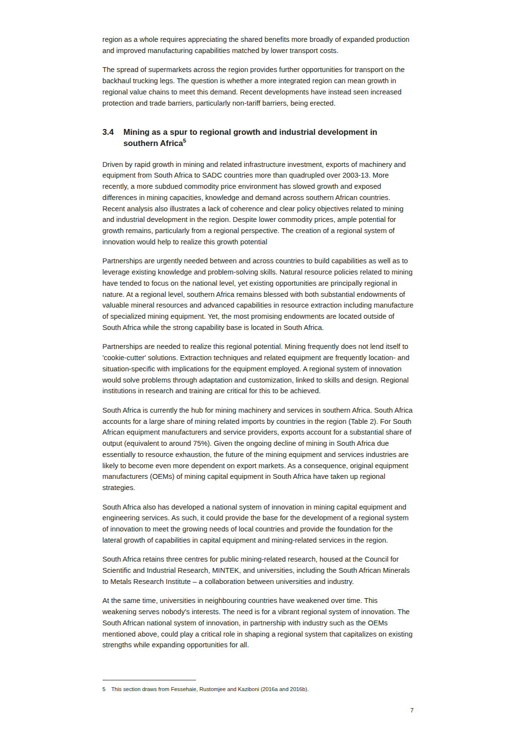region as a whole requires appreciating the shared benefits more broadly of expanded production and improved manufacturing capabilities matched by lower transport costs.
The spread of supermarkets across the region provides further opportunities for transport on the backhaul trucking legs. The question is whether a more integrated region can mean growth in regional value chains to meet this demand. Recent developments have instead seen increased protection and trade barriers, particularly non-tariff barriers, being erected.
3.4 Mining as a spur to regional growth and industrial development in southern Africa5
Driven by rapid growth in mining and related infrastructure investment, exports of machinery and equipment from South Africa to SADC countries more than quadrupled over 2003-13. More recently, a more subdued commodity price environment has slowed growth and exposed differences in mining capacities, knowledge and demand across southern African countries. Recent analysis also illustrates a lack of coherence and clear policy objectives related to mining and industrial development in the region. Despite lower commodity prices, ample potential for growth remains, particularly from a regional perspective. The creation of a regional system of innovation would help to realize this growth potential
Partnerships are urgently needed between and across countries to build capabilities as well as to leverage existing knowledge and problem-solving skills. Natural resource policies related to mining have tended to focus on the national level, yet existing opportunities are principally regional in nature. At a regional level, southern Africa remains blessed with both substantial endowments of valuable mineral resources and advanced capabilities in resource extraction including manufacture of specialized mining equipment. Yet, the most promising endowments are located outside of South Africa while the strong capability base is located in South Africa.
Partnerships are needed to realize this regional potential. Mining frequently does not lend itself to 'cookie-cutter' solutions. Extraction techniques and related equipment are frequently location- and situation-specific with implications for the equipment employed. A regional system of innovation would solve problems through adaptation and customization, linked to skills and design. Regional institutions in research and training are critical for this to be achieved.
South Africa is currently the hub for mining machinery and services in southern Africa. South Africa accounts for a large share of mining related imports by countries in the region (Table 2). For South African equipment manufacturers and service providers, exports account for a substantial share of output (equivalent to around 75%). Given the ongoing decline of mining in South Africa due essentially to resource exhaustion, the future of the mining equipment and services industries are likely to become even more dependent on export markets. As a consequence, original equipment manufacturers (OEMs) of mining capital equipment in South Africa have taken up regional strategies.
South Africa also has developed a national system of innovation in mining capital equipment and engineering services. As such, it could provide the base for the development of a regional system of innovation to meet the growing needs of local countries and provide the foundation for the lateral growth of capabilities in capital equipment and mining-related services in the region.
South Africa retains three centres for public mining-related research, housed at the Council for Scientific and Industrial Research, MINTEK, and universities, including the South African Minerals to Metals Research Institute – a collaboration between universities and industry.
At the same time, universities in neighbouring countries have weakened over time. This weakening serves nobody's interests. The need is for a vibrant regional system of innovation. The South African national system of innovation, in partnership with industry such as the OEMs mentioned above, could play a critical role in shaping a regional system that capitalizes on existing strengths while expanding opportunities for all.
5 This section draws from Fessehaie, Rustomjee and Kaziboni (2016a and 2016b).
7